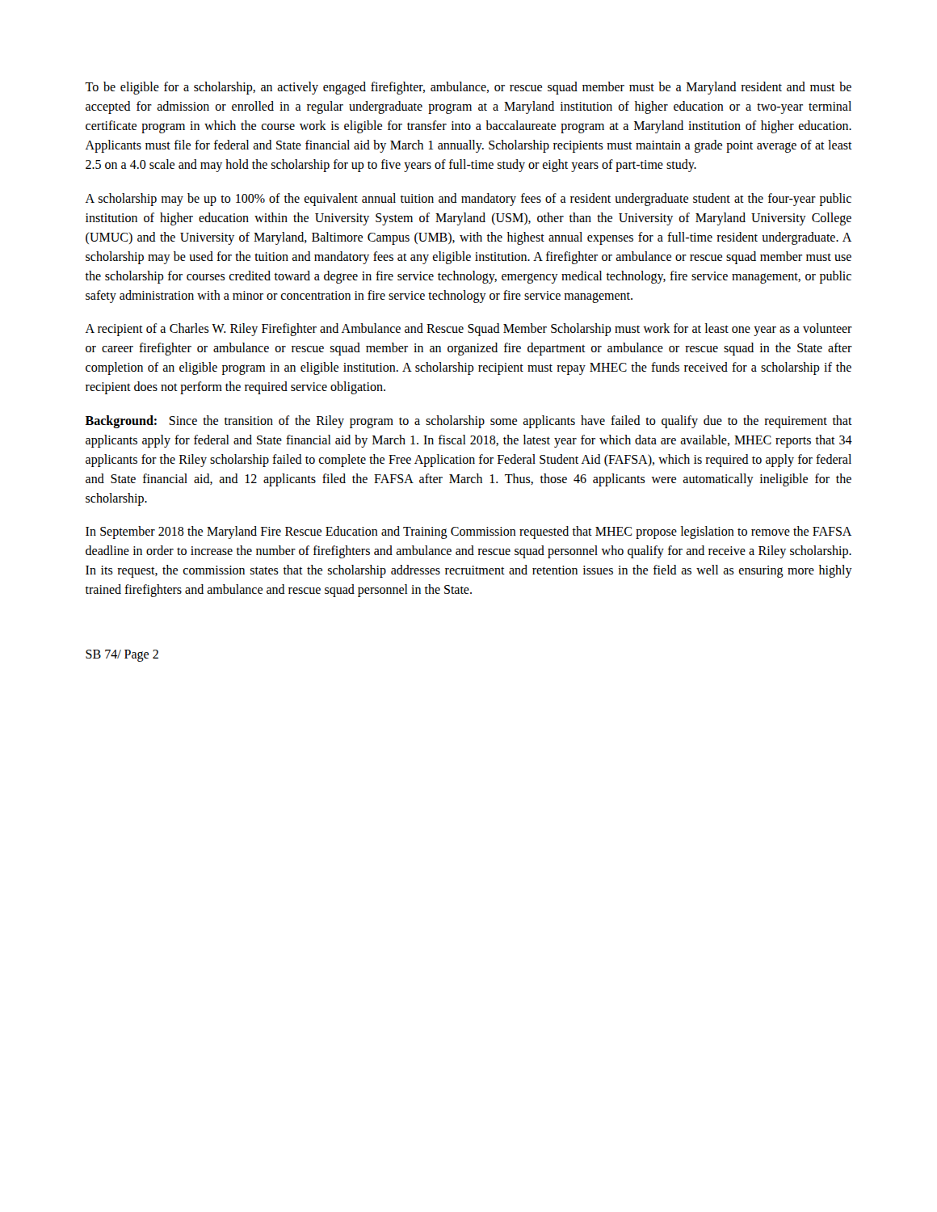To be eligible for a scholarship, an actively engaged firefighter, ambulance, or rescue squad member must be a Maryland resident and must be accepted for admission or enrolled in a regular undergraduate program at a Maryland institution of higher education or a two-year terminal certificate program in which the course work is eligible for transfer into a baccalaureate program at a Maryland institution of higher education. Applicants must file for federal and State financial aid by March 1 annually. Scholarship recipients must maintain a grade point average of at least 2.5 on a 4.0 scale and may hold the scholarship for up to five years of full-time study or eight years of part-time study.
A scholarship may be up to 100% of the equivalent annual tuition and mandatory fees of a resident undergraduate student at the four-year public institution of higher education within the University System of Maryland (USM), other than the University of Maryland University College (UMUC) and the University of Maryland, Baltimore Campus (UMB), with the highest annual expenses for a full-time resident undergraduate. A scholarship may be used for the tuition and mandatory fees at any eligible institution. A firefighter or ambulance or rescue squad member must use the scholarship for courses credited toward a degree in fire service technology, emergency medical technology, fire service management, or public safety administration with a minor or concentration in fire service technology or fire service management.
A recipient of a Charles W. Riley Firefighter and Ambulance and Rescue Squad Member Scholarship must work for at least one year as a volunteer or career firefighter or ambulance or rescue squad member in an organized fire department or ambulance or rescue squad in the State after completion of an eligible program in an eligible institution. A scholarship recipient must repay MHEC the funds received for a scholarship if the recipient does not perform the required service obligation.
Background: Since the transition of the Riley program to a scholarship some applicants have failed to qualify due to the requirement that applicants apply for federal and State financial aid by March 1. In fiscal 2018, the latest year for which data are available, MHEC reports that 34 applicants for the Riley scholarship failed to complete the Free Application for Federal Student Aid (FAFSA), which is required to apply for federal and State financial aid, and 12 applicants filed the FAFSA after March 1. Thus, those 46 applicants were automatically ineligible for the scholarship.
In September 2018 the Maryland Fire Rescue Education and Training Commission requested that MHEC propose legislation to remove the FAFSA deadline in order to increase the number of firefighters and ambulance and rescue squad personnel who qualify for and receive a Riley scholarship. In its request, the commission states that the scholarship addresses recruitment and retention issues in the field as well as ensuring more highly trained firefighters and ambulance and rescue squad personnel in the State.
SB 74/ Page 2